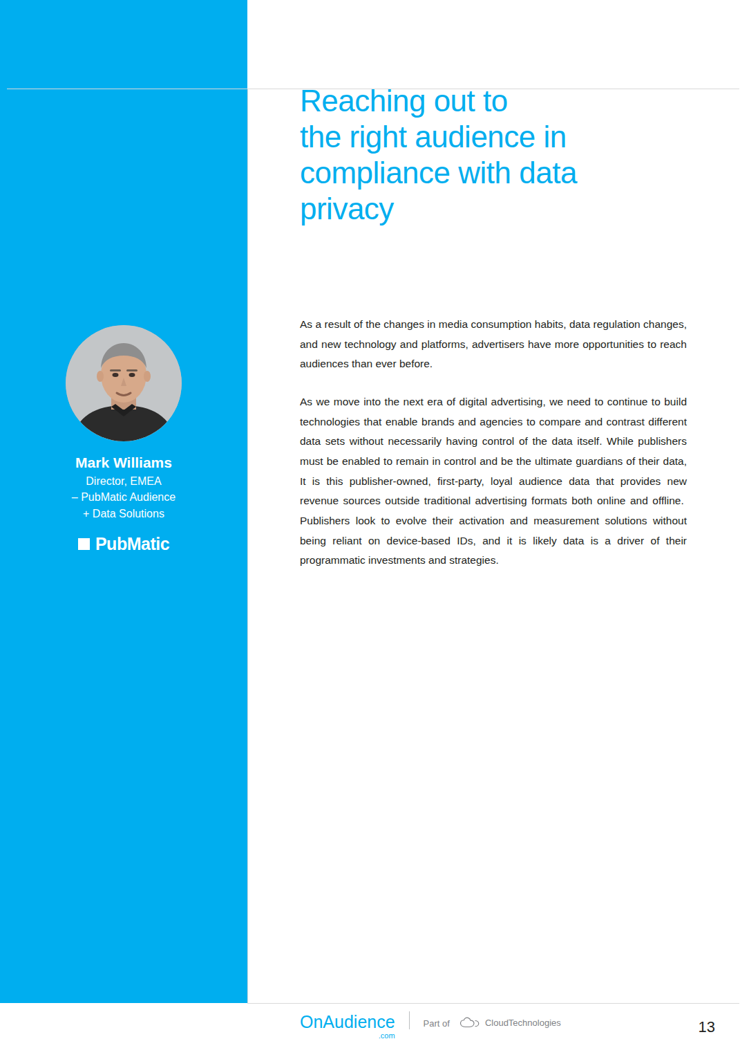Reaching out to
the right audience in
compliance with data
privacy
Mark Williams
Director, EMEA
– PubMatic Audience
+ Data Solutions
PubMatic
As a result of the changes in media consumption habits, data regulation changes, and new technology and platforms, advertisers have more opportunities to reach audiences than ever before.
As we move into the next era of digital advertising, we need to continue to build technologies that enable brands and agencies to compare and contrast different data sets without necessarily having control of the data itself. While publishers must be enabled to remain in control and be the ultimate guardians of their data, It is this publisher-owned, first-party, loyal audience data that provides new revenue sources outside traditional advertising formats both online and offline. Publishers look to evolve their activation and measurement solutions without being reliant on device-based IDs, and it is likely data is a driver of their programmatic investments and strategies.
OnAudience.com
Part of
CloudTechnologies
13